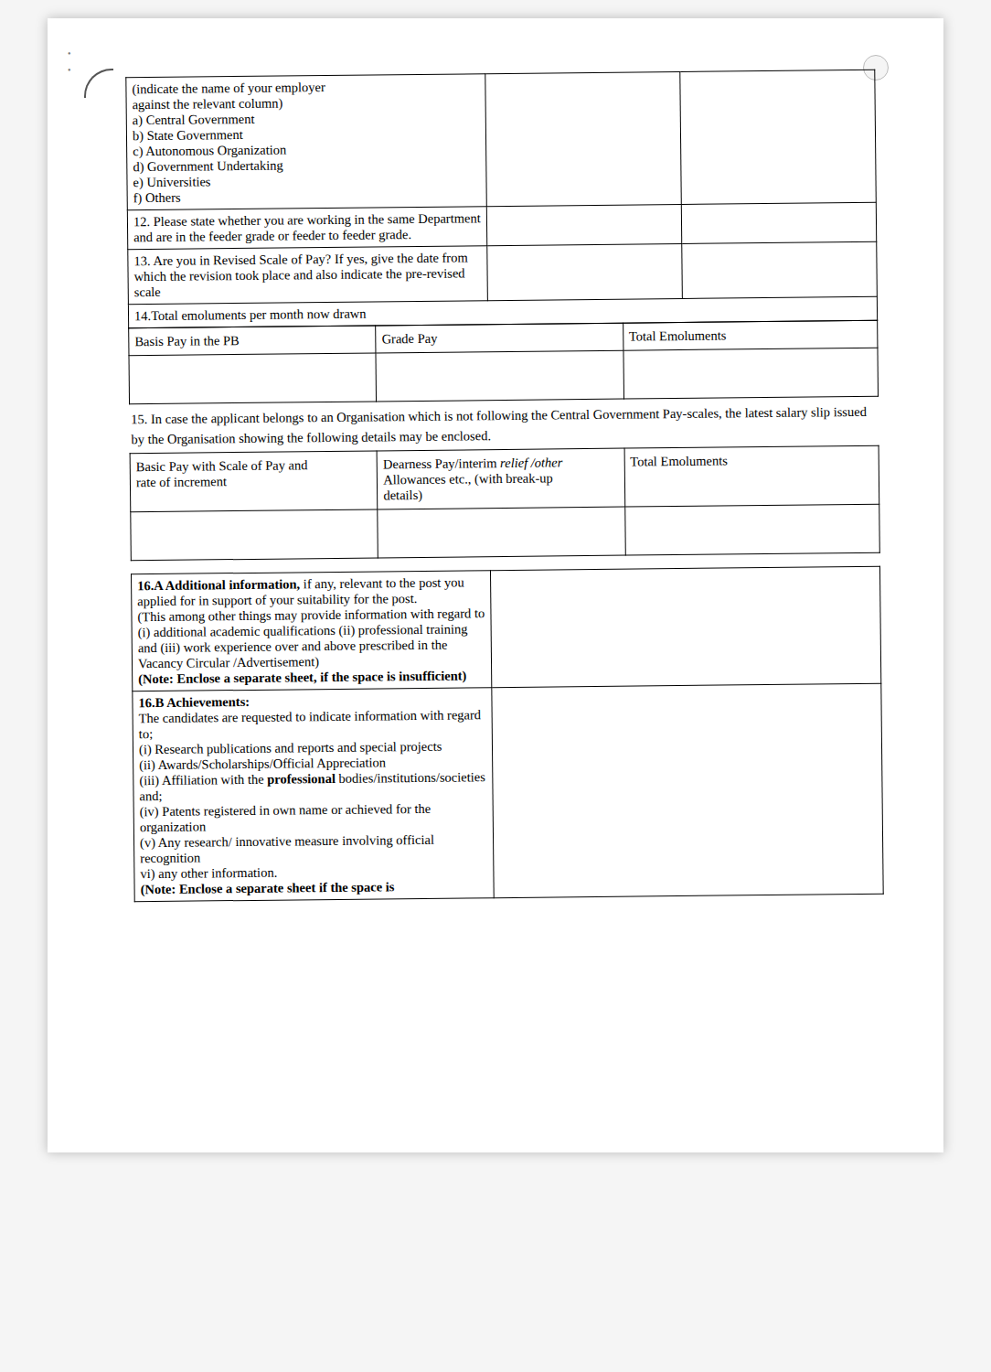•
•
| (indicate the name of your employer against the relevant column) a) Central Government b) State Government c) Autonomous Organization d) Government Undertaking e) Universities f) Others | | |
| 12. Please state whether you are working in the same Department and are in the feeder grade or feeder to feeder grade. | | |
| 13. Are you in Revised Scale of Pay? If yes, give the date from which the revision took place and also indicate the pre-revised scale | | |
| 14.Total emoluments per month now drawn |
| Basis Pay in the PB | Grade Pay | Total Emoluments |
15. In case the applicant belongs to an Organisation which is not following the Central Government Pay-scales, the latest salary slip issued by the Organisation showing the following details may be enclosed.
| Basic Pay with Scale of Pay and rate of increment | Dearness Pay/interim relief /other Allowances etc., (with break-up details) | Total Emoluments |
| 16.A Additional information, if any, relevant to the post you applied for in support of your suitability for the post. (This among other things may provide information with regard to (i) additional academic qualifications (ii) professional training and (iii) work experience over and above prescribed in the Vacancy Circular /Advertisement) (Note: Enclose a separate sheet, if the space is insufficient) | |
| 16.B Achievements: The candidates are requested to indicate information with regard to; (i) Research publications and reports and special projects (ii) Awards/Scholarships/Official Appreciation (iii) Affiliation with the professional bodies/institutions/societies and; (iv) Patents registered in own name or achieved for the organization (v) Any research/ innovative measure involving official recognition vi) any other information. (Note: Enclose a separate sheet if the space is | |